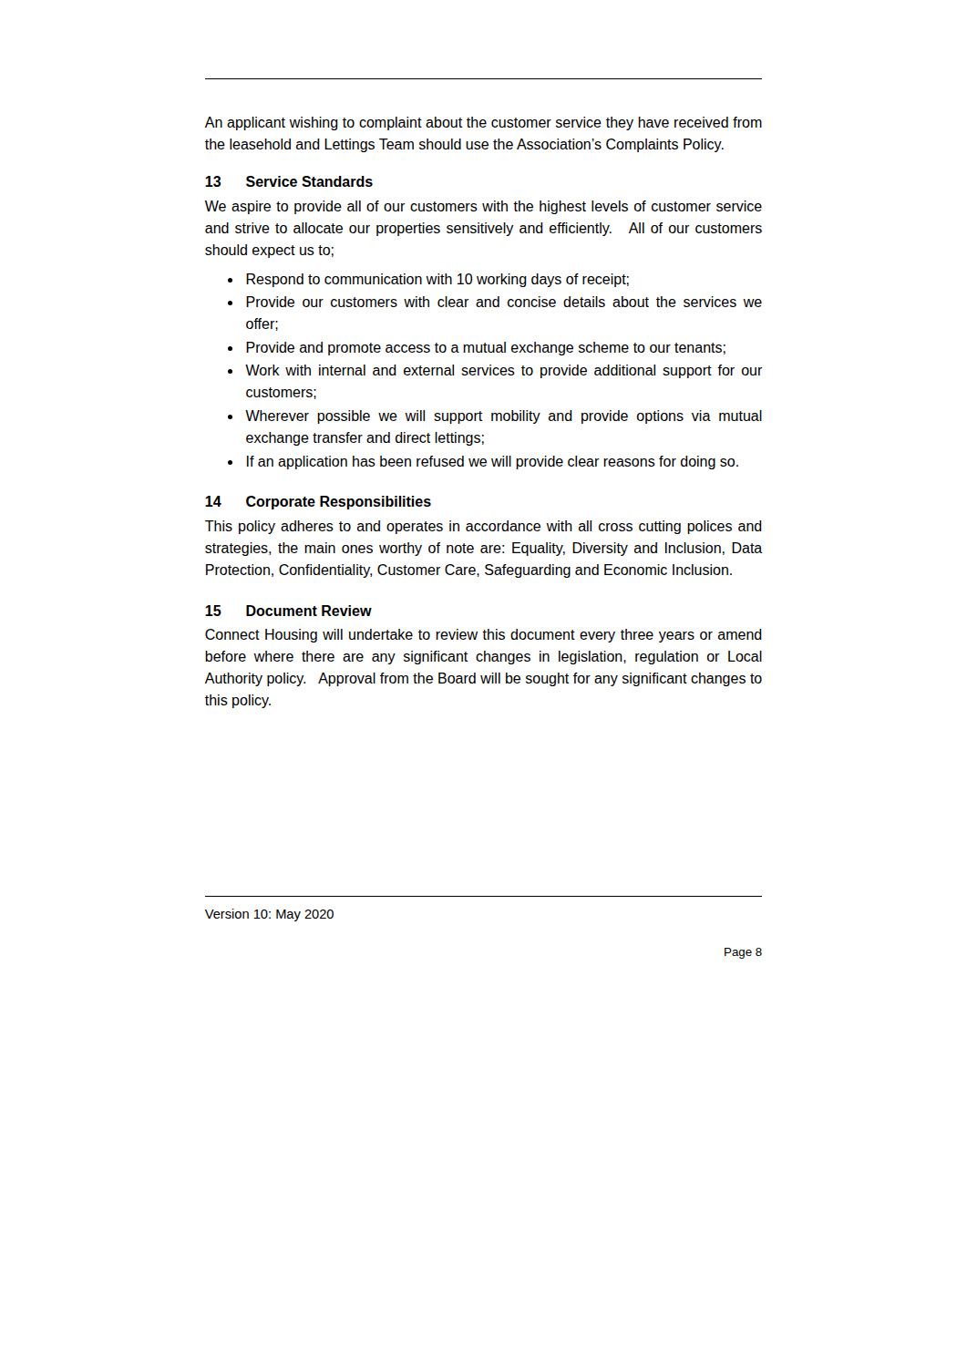An applicant wishing to complaint about the customer service they have received from the leasehold and Lettings Team should use the Association’s Complaints Policy.
13 Service Standards
We aspire to provide all of our customers with the highest levels of customer service and strive to allocate our properties sensitively and efficiently. All of our customers should expect us to;
Respond to communication with 10 working days of receipt;
Provide our customers with clear and concise details about the services we offer;
Provide and promote access to a mutual exchange scheme to our tenants;
Work with internal and external services to provide additional support for our customers;
Wherever possible we will support mobility and provide options via mutual exchange transfer and direct lettings;
If an application has been refused we will provide clear reasons for doing so.
14 Corporate Responsibilities
This policy adheres to and operates in accordance with all cross cutting polices and strategies, the main ones worthy of note are: Equality, Diversity and Inclusion, Data Protection, Confidentiality, Customer Care, Safeguarding and Economic Inclusion.
15 Document Review
Connect Housing will undertake to review this document every three years or amend before where there are any significant changes in legislation, regulation or Local Authority policy. Approval from the Board will be sought for any significant changes to this policy.
Version 10: May 2020
Page 8